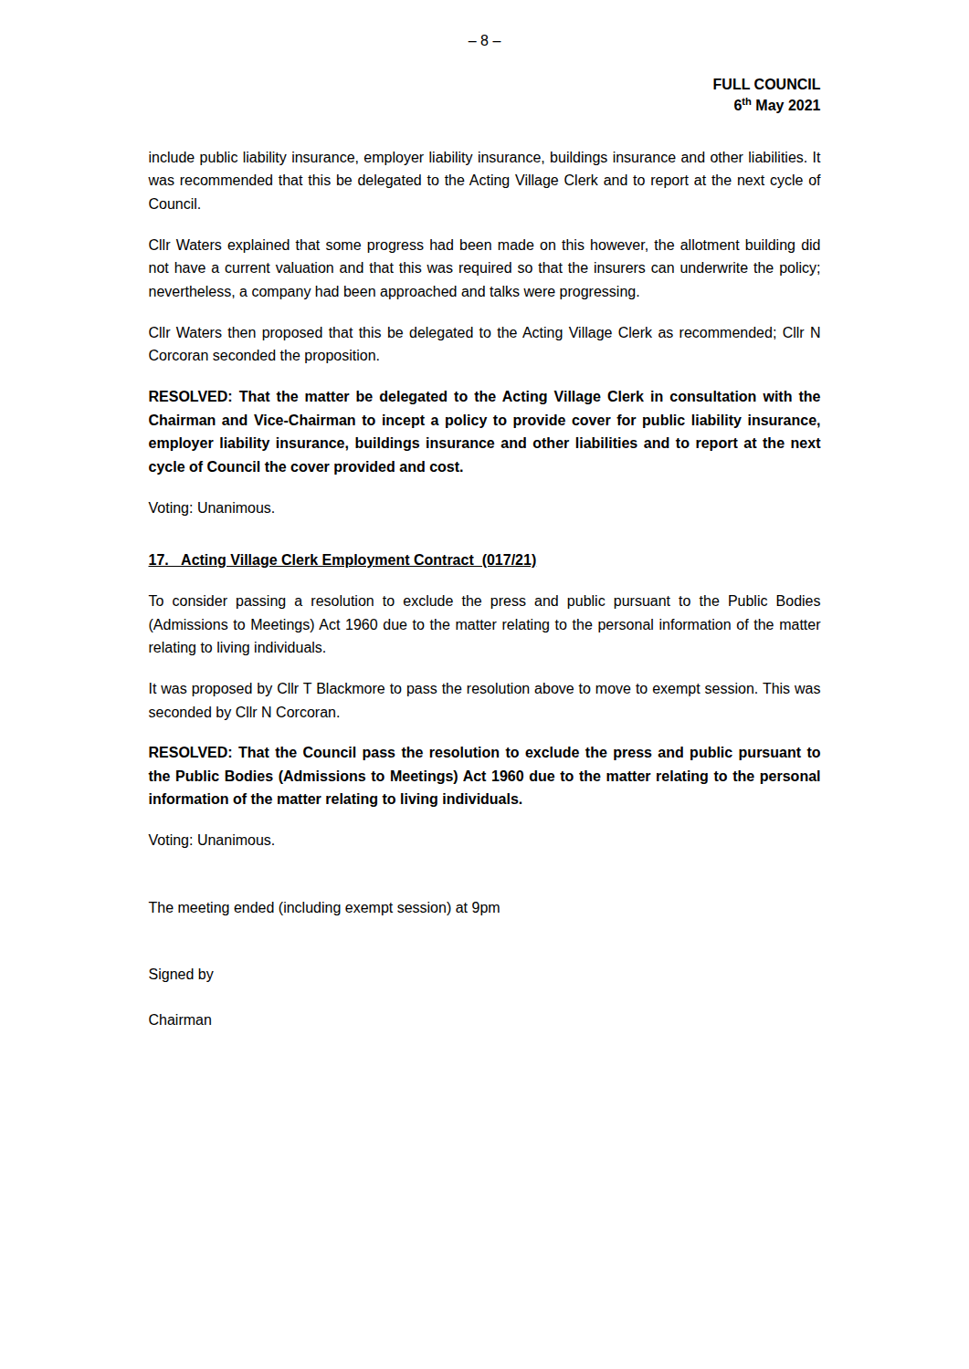– 8 –
FULL COUNCIL
6th May 2021
include public liability insurance, employer liability insurance, buildings insurance and other liabilities. It was recommended that this be delegated to the Acting Village Clerk and to report at the next cycle of Council.
Cllr Waters explained that some progress had been made on this however, the allotment building did not have a current valuation and that this was required so that the insurers can underwrite the policy; nevertheless, a company had been approached and talks were progressing.
Cllr Waters then proposed that this be delegated to the Acting Village Clerk as recommended; Cllr N Corcoran seconded the proposition.
RESOLVED: That the matter be delegated to the Acting Village Clerk in consultation with the Chairman and Vice-Chairman to incept a policy to provide cover for public liability insurance, employer liability insurance, buildings insurance and other liabilities and to report at the next cycle of Council the cover provided and cost.
Voting: Unanimous.
17. Acting Village Clerk Employment Contract (017/21)
To consider passing a resolution to exclude the press and public pursuant to the Public Bodies (Admissions to Meetings) Act 1960 due to the matter relating to the personal information of the matter relating to living individuals.
It was proposed by Cllr T Blackmore to pass the resolution above to move to exempt session. This was seconded by Cllr N Corcoran.
RESOLVED: That the Council pass the resolution to exclude the press and public pursuant to the Public Bodies (Admissions to Meetings) Act 1960 due to the matter relating to the personal information of the matter relating to living individuals.
Voting: Unanimous.
The meeting ended (including exempt session) at 9pm
Signed by
Chairman